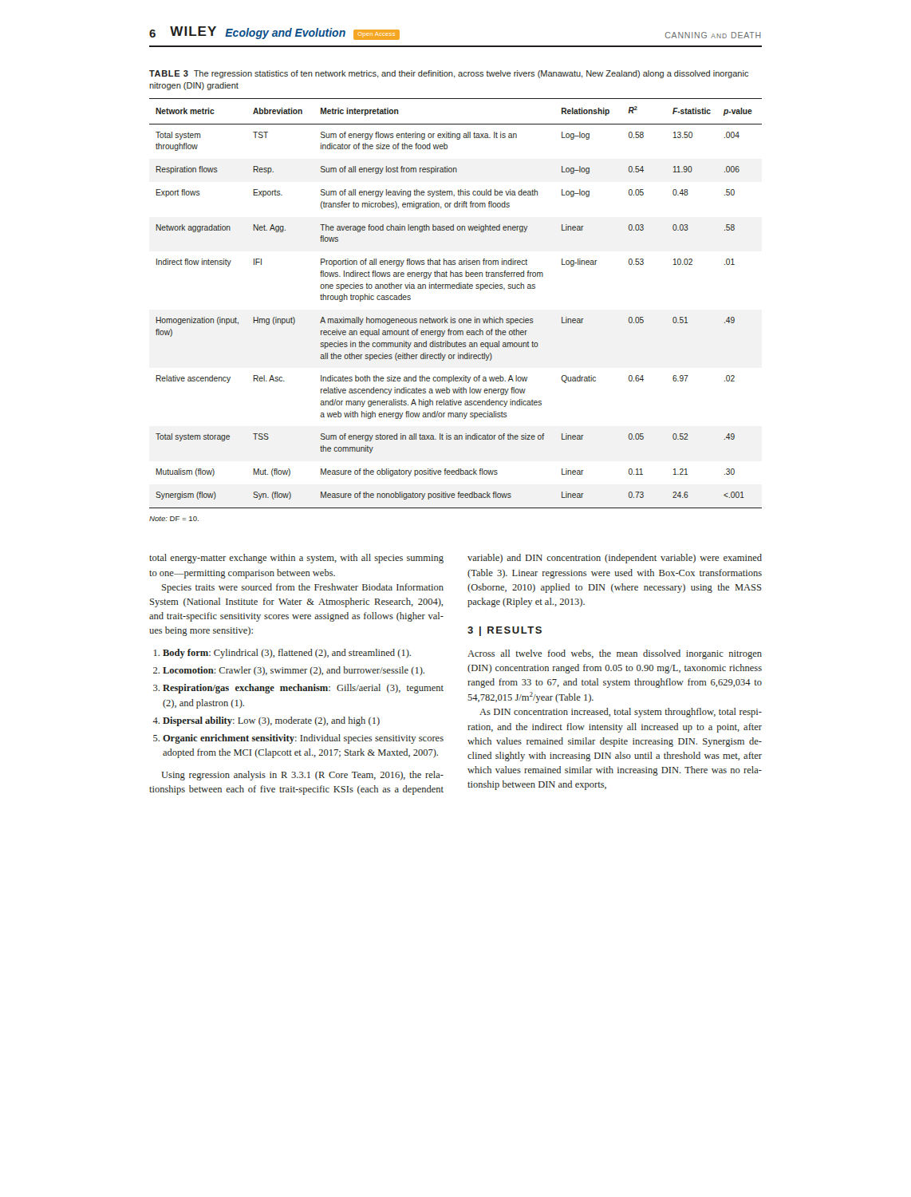6 WILEY Ecology and Evolution Open Access Canning and Death
TABLE 3 The regression statistics of ten network metrics, and their definition, across twelve rivers (Manawatu, New Zealand) along a dissolved inorganic nitrogen (DIN) gradient
| Network metric | Abbreviation | Metric interpretation | Relationship | R 2 | F -statistic | p -value |
| --- | --- | --- | --- | --- | --- | --- |
| Total system throughflow | TST | Sum of energy flows entering or exiting all taxa. It is an indicator of the size of the food web | Log–log | 0.58 | 13.50 | .004 |
| Respiration flows | Resp. | Sum of all energy lost from respiration | Log–log | 0.54 | 11.90 | .006 |
| Export flows | Exports. | Sum of all energy leaving the system, this could be via death (transfer to microbes), emigration, or drift from floods | Log–log | 0.05 | 0.48 | .50 |
| Network aggradation | Net. Agg. | The average food chain length based on weighted energy flows | Linear | 0.03 | 0.03 | .58 |
| Indirect flow intensity | IFI | Proportion of all energy flows that has arisen from indirect flows. Indirect flows are energy that has been transferred from one species to another via an intermediate species, such as through trophic cascades | Log-linear | 0.53 | 10.02 | .01 |
| Homogenization (input, flow) | Hmg (input) | A maximally homogeneous network is one in which species receive an equal amount of energy from each of the other species in the community and distributes an equal amount to all the other species (either directly or indirectly) | Linear | 0.05 | 0.51 | .49 |
| Relative ascendency | Rel. Asc. | Indicates both the size and the complexity of a web. A low relative ascendency indicates a web with low energy flow and/or many generalists. A high relative ascendency indicates a web with high energy flow and/or many specialists | Quadratic | 0.64 | 6.97 | .02 |
| Total system storage | TSS | Sum of energy stored in all taxa. It is an indicator of the size of the community | Linear | 0.05 | 0.52 | .49 |
| Mutualism (flow) | Mut. (flow) | Measure of the obligatory positive feedback flows | Linear | 0.11 | 1.21 | .30 |
| Synergism (flow) | Syn. (flow) | Measure of the nonobligatory positive feedback flows | Linear | 0.73 | 24.6 | <.001 |
Note: DF = 10.
total energy-matter exchange within a system, with all species summing to one—permitting comparison between webs.
Species traits were sourced from the Freshwater Biodata Information System (National Institute for Water & Atmospheric Research, 2004), and trait-specific sensitivity scores were assigned as follows (higher values being more sensitive):
Body form: Cylindrical (3), flattened (2), and streamlined (1).
Locomotion: Crawler (3), swimmer (2), and burrower/sessile (1).
Respiration/gas exchange mechanism: Gills/aerial (3), tegument (2), and plastron (1).
Dispersal ability: Low (3), moderate (2), and high (1)
Organic enrichment sensitivity: Individual species sensitivity scores adopted from the MCI (Clapcott et al., 2017; Stark & Maxted, 2007).
Using regression analysis in R 3.3.1 (R Core Team, 2016), the relationships between each of five trait-specific KSIs (each as a dependent variable) and DIN concentration (independent variable) were examined (Table 3). Linear regressions were used with Box-Cox transformations (Osborne, 2010) applied to DIN (where necessary) using the MASS package (Ripley et al., 2013).
3 | RESULTS
Across all twelve food webs, the mean dissolved inorganic nitrogen (DIN) concentration ranged from 0.05 to 0.90 mg/L, taxonomic richness ranged from 33 to 67, and total system throughflow from 6,629,034 to 54,782,015 J/m2/year (Table 1).
As DIN concentration increased, total system throughflow, total respiration, and the indirect flow intensity all increased up to a point, after which values remained similar despite increasing DIN. Synergism declined slightly with increasing DIN also until a threshold was met, after which values remained similar with increasing DIN. There was no relationship between DIN and exports,